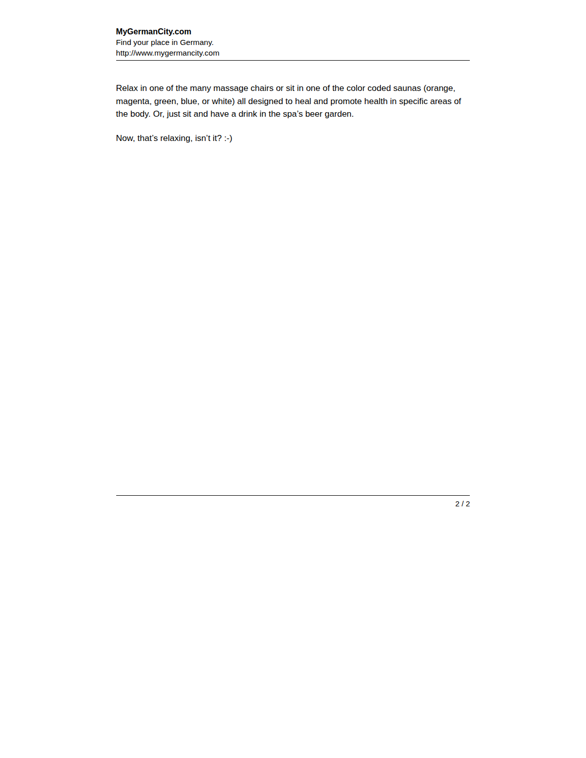MyGermanCity.com
Find your place in Germany.
http://www.mygermancity.com
Relax in one of the many massage chairs or sit in one of the color coded saunas (orange, magenta, green, blue, or white) all designed to heal and promote health in specific areas of the body. Or, just sit and have a drink in the spa’s beer garden.
Now, that’s relaxing, isn’t it? :-)
2 / 2